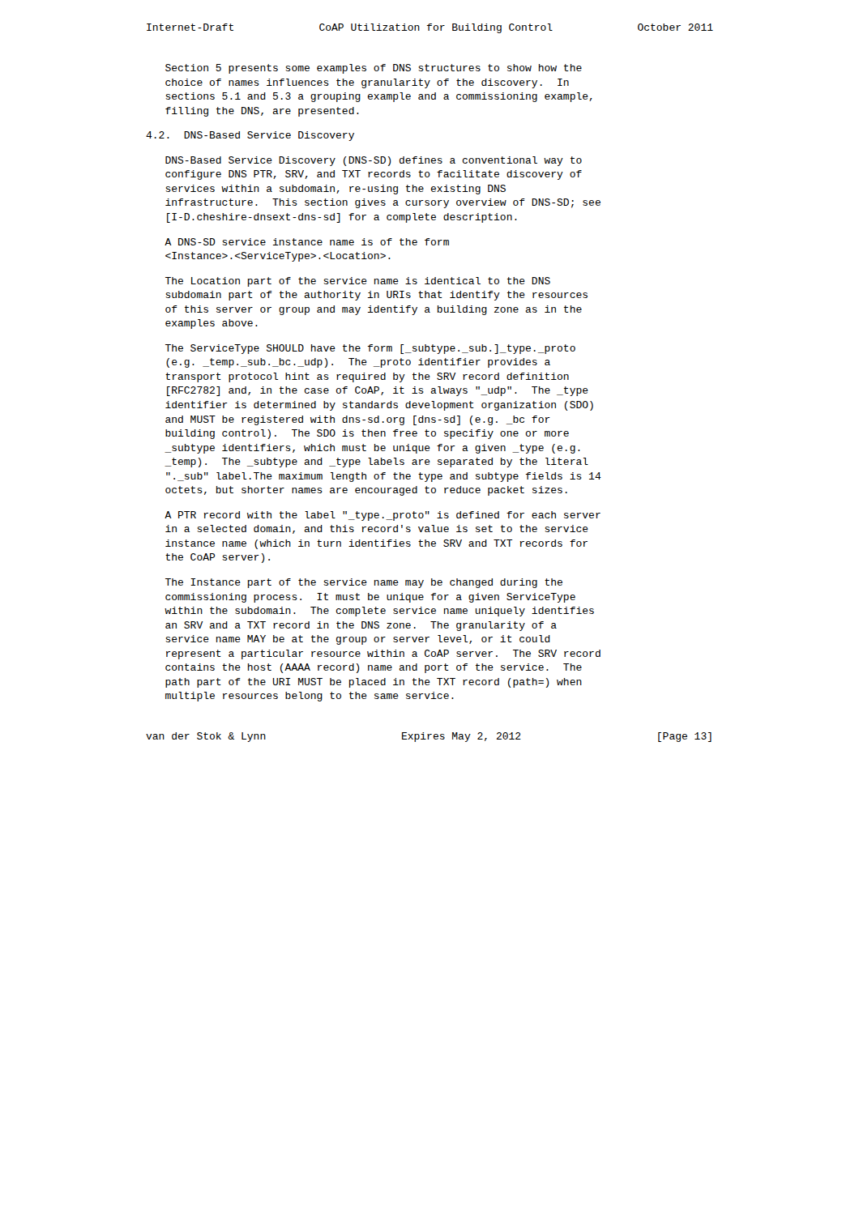Internet-Draft CoAP Utilization for Building Control October 2011
Section 5 presents some examples of DNS structures to show how the choice of names influences the granularity of the discovery. In sections 5.1 and 5.3 a grouping example and a commissioning example, filling the DNS, are presented.
4.2. DNS-Based Service Discovery
DNS-Based Service Discovery (DNS-SD) defines a conventional way to configure DNS PTR, SRV, and TXT records to facilitate discovery of services within a subdomain, re-using the existing DNS infrastructure. This section gives a cursory overview of DNS-SD; see [I-D.cheshire-dnsext-dns-sd] for a complete description.
A DNS-SD service instance name is of the form <Instance>.<ServiceType>.<Location>.
The Location part of the service name is identical to the DNS subdomain part of the authority in URIs that identify the resources of this server or group and may identify a building zone as in the examples above.
The ServiceType SHOULD have the form [_subtype._sub.]_type._proto (e.g. _temp._sub._bc._udp). The _proto identifier provides a transport protocol hint as required by the SRV record definition [RFC2782] and, in the case of CoAP, it is always "_udp". The _type identifier is determined by standards development organization (SDO) and MUST be registered with dns-sd.org [dns-sd] (e.g. _bc for building control). The SDO is then free to specifiy one or more _subtype identifiers, which must be unique for a given _type (e.g. _temp). The _subtype and _type labels are separated by the literal "._sub" label.The maximum length of the type and subtype fields is 14 octets, but shorter names are encouraged to reduce packet sizes.
A PTR record with the label "_type._proto" is defined for each server in a selected domain, and this record's value is set to the service instance name (which in turn identifies the SRV and TXT records for the CoAP server).
The Instance part of the service name may be changed during the commissioning process. It must be unique for a given ServiceType within the subdomain. The complete service name uniquely identifies an SRV and a TXT record in the DNS zone. The granularity of a service name MAY be at the group or server level, or it could represent a particular resource within a CoAP server. The SRV record contains the host (AAAA record) name and port of the service. The path part of the URI MUST be placed in the TXT record (path=) when multiple resources belong to the same service.
van der Stok & Lynn Expires May 2, 2012 [Page 13]